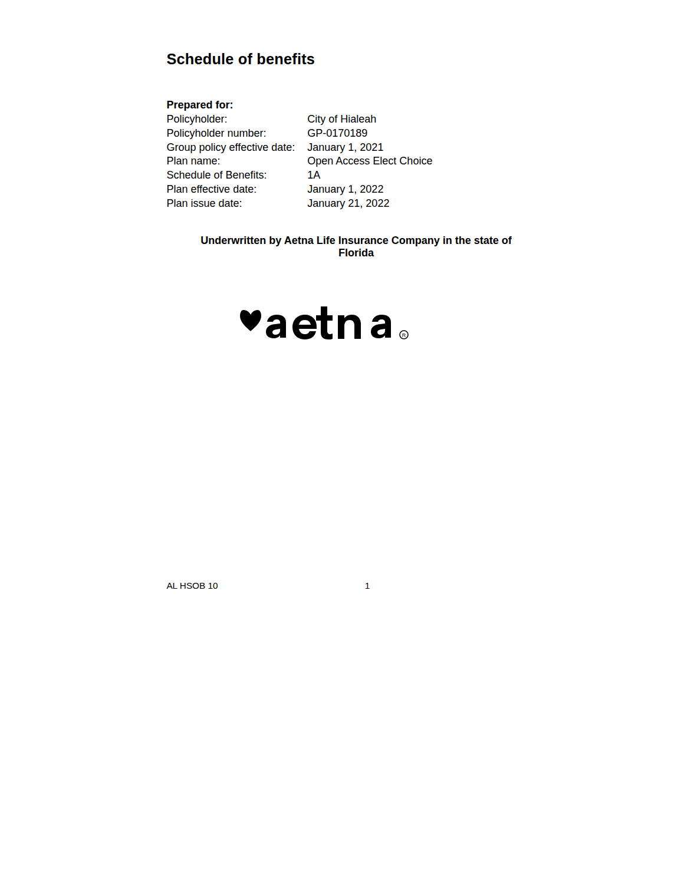Schedule of benefits
Prepared for:
| Policyholder: | City of Hialeah |
| Policyholder number: | GP-0170189 |
| Group policy effective date: | January 1, 2021 |
| Plan name: | Open Access Elect Choice |
| Schedule of Benefits: | 1A |
| Plan effective date: | January 1, 2022 |
| Plan issue date: | January 21, 2022 |
Underwritten by Aetna Life Insurance Company in the state of Florida
R
AL HSOB 10 1